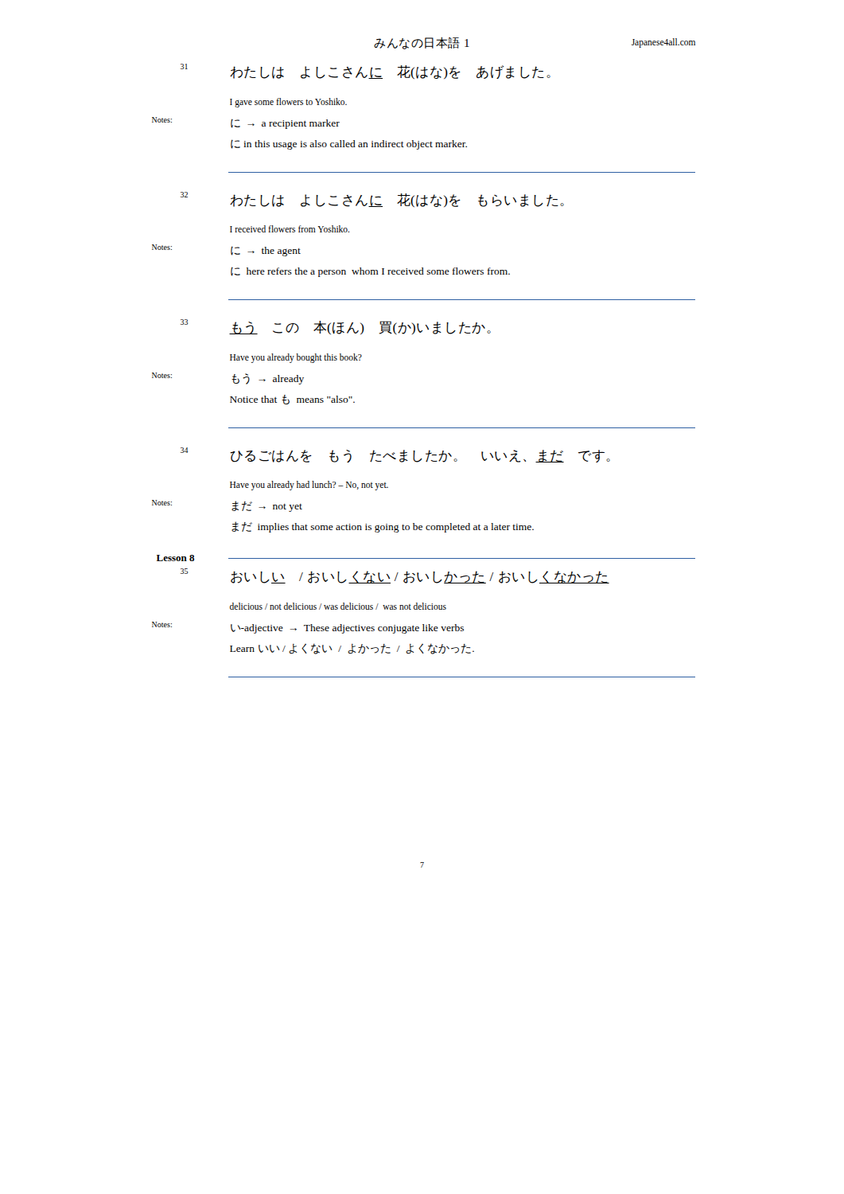みんなの日本語 1 Japanese4all.com
31
わたしは　よしこさんに　花(はな)を　あげました。
I gave some flowers to Yoshiko.
Notes:
に→a recipient marker
に in this usage is also called an indirect object marker.
32
わたしは　よしこさんに　花(はな)を　もらいました。
I received flowers from Yoshiko.
Notes:
に→the agent
に here refers the a person whom I received some flowers from.
33
もう　この　本(ほん)　買(か)いましたか。
Have you already bought this book?
Notes:
もう→already
Notice that も means "also".
34
ひるごはんを　もう　たべましたか。　いいえ、まだ　です。
Have you already had lunch? – No, not yet.
Notes:
まだ→not yet
まだ implies that some action is going to be completed at a later time.
Lesson 8
35
おいしい　/ おいしくない / おいしかった / おいしくなかった
delicious / not delicious / was delicious / was not delicious
Notes:
い-adjective→These adjectives conjugate like verbs
Learn いい / よくない / よかった / よくなかった.
7